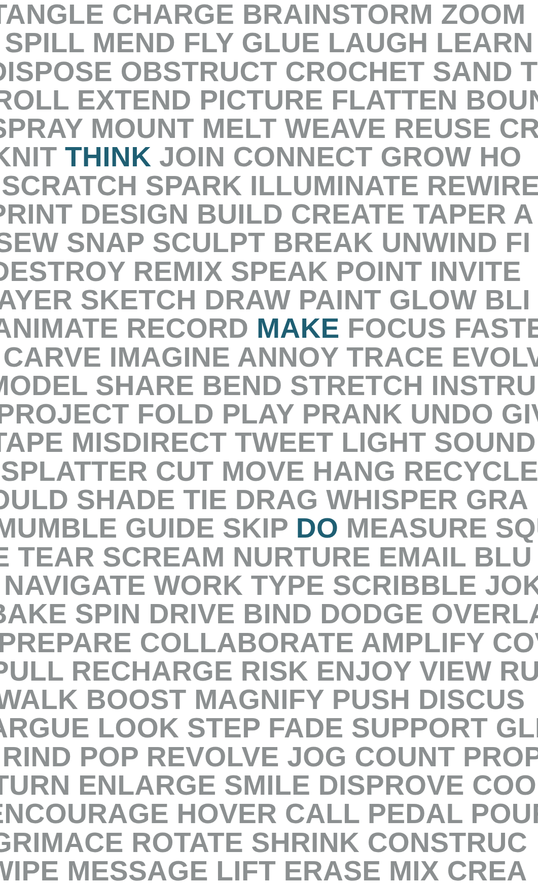TANGLE CHARGE BRAINSTORM ZOOM
SPILL MEND FLY GLUE LAUGH LEARN
DISPOSE OBSTRUCT CROCHET SAND TR
ROLL EXTEND PICTURE FLATTEN BOUN
SPRAY MOUNT MELT WEAVE REUSE CR
KNIT THINK JOIN CONNECT GROW HO
SCRATCH SPARK ILLUMINATE REWIRE
PRINT DESIGN BUILD CREATE TAPER A
SEW SNAP SCULPT BREAK UNWIND FI
DESTROY REMIX SPEAK POINT INVITE
AYER SKETCH DRAW PAINT GLOW BLI
ANIMATE RECORD MAKE FOCUS FASTEN
CARVE IMAGINE ANNOY TRACE EVOLV
MODEL SHARE BEND STRETCH INSTRU
PROJECT FOLD PLAY PRANK UNDO GIV
TAPE MISDIRECT TWEET LIGHT SOUND
SPLATTER CUT MOVE HANG RECYCLE
OULD SHADE TIE DRAG WHISPER GRA
MUMBLE GUIDE SKIP DO MEASURE SQU
E TEAR SCREAM NURTURE EMAIL BLU
NAVIGATE WORK TYPE SCRIBBLE JOK
BAKE SPIN DRIVE BIND DODGE OVERLA
PREPARE COLLABORATE AMPLIFY COVE
PULL RECHARGE RISK ENJOY VIEW RU
WALK BOOST MAGNIFY PUSH DISCUS
ARGUE LOOK STEP FADE SUPPORT GLID
RIND POP REVOLVE JOG COUNT PROPE
TURN ENLARGE SMILE DISPROVE COO
ENCOURAGE HOVER CALL PEDAL POUR
GRIMACE ROTATE SHRINK CONSTRUC
WIPE MESSAGE LIFT ERASE MIX CREA